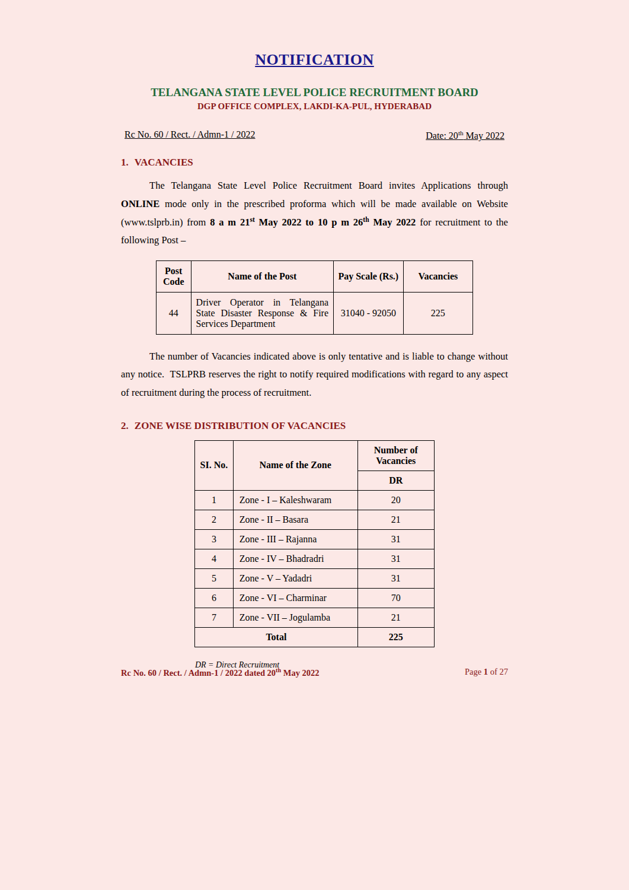NOTIFICATION
TELANGANA STATE LEVEL POLICE RECRUITMENT BOARD
DGP OFFICE COMPLEX, LAKDI-KA-PUL, HYDERABAD
Rc No. 60 / Rect. / Admn-1 / 2022 Date: 20th May 2022
1. VACANCIES
The Telangana State Level Police Recruitment Board invites Applications through ONLINE mode only in the prescribed proforma which will be made available on Website (www.tslprb.in) from 8 a m 21st May 2022 to 10 p m 26th May 2022 for recruitment to the following Post –
| Post Code | Name of the Post | Pay Scale (Rs.) | Vacancies |
| --- | --- | --- | --- |
| 44 | Driver Operator in Telangana State Disaster Response & Fire Services Department | 31040 - 92050 | 225 |
The number of Vacancies indicated above is only tentative and is liable to change without any notice. TSLPRB reserves the right to notify required modifications with regard to any aspect of recruitment during the process of recruitment.
2. ZONE WISE DISTRIBUTION OF VACANCIES
| SI. No. | Name of the Zone | Number of Vacancies |
| --- | --- | --- |
| DR |
| 1 | Zone - I – Kaleshwaram | 20 |
| 2 | Zone - II – Basara | 21 |
| 3 | Zone - III – Rajanna | 31 |
| 4 | Zone - IV – Bhadradri | 31 |
| 5 | Zone - V – Yadadri | 31 |
| 6 | Zone - VI – Charminar | 70 |
| 7 | Zone - VII – Jogulamba | 21 |
| Total | 225 |
DR = Direct Recruitment
Rc No. 60 / Rect. / Admn-1 / 2022 dated 20th May 2022
Page 1 of 27